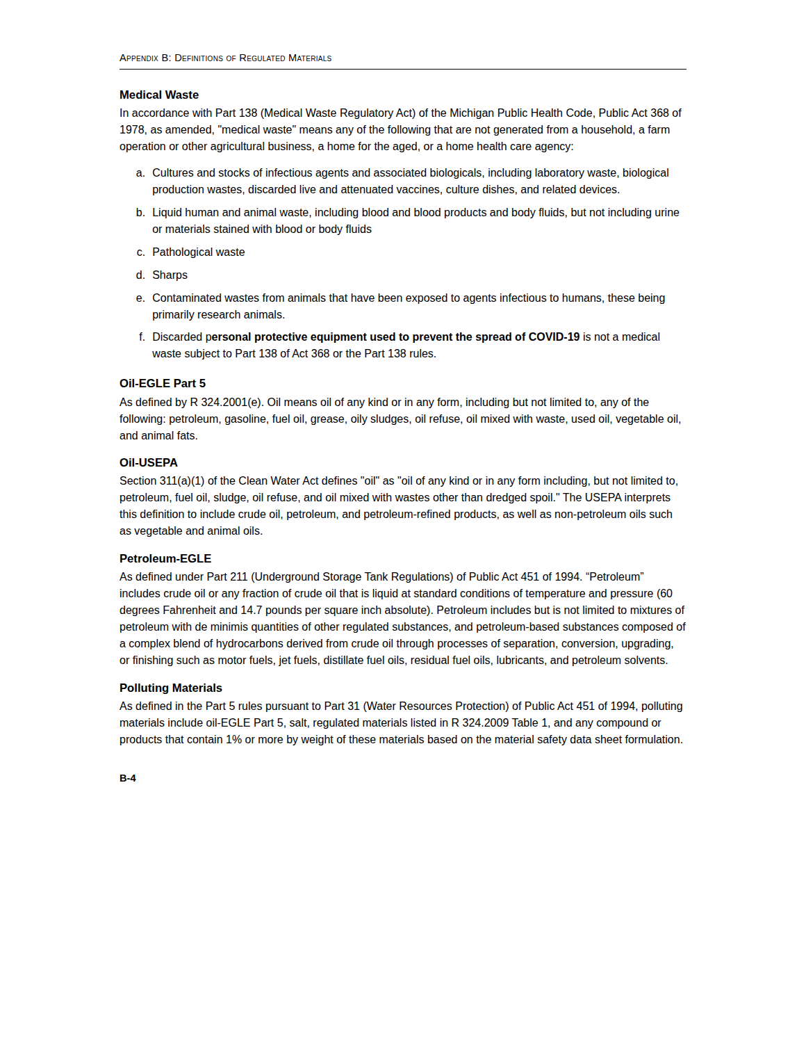Appendix B: Definitions of Regulated Materials
Medical Waste
In accordance with Part 138 (Medical Waste Regulatory Act) of the Michigan Public Health Code, Public Act 368 of 1978, as amended, "medical waste" means any of the following that are not generated from a household, a farm operation or other agricultural business, a home for the aged, or a home health care agency:
Cultures and stocks of infectious agents and associated biologicals, including laboratory waste, biological production wastes, discarded live and attenuated vaccines, culture dishes, and related devices.
Liquid human and animal waste, including blood and blood products and body fluids, but not including urine or materials stained with blood or body fluids
Pathological waste
Sharps
Contaminated wastes from animals that have been exposed to agents infectious to humans, these being primarily research animals.
Discarded personal protective equipment used to prevent the spread of COVID-19 is not a medical waste subject to Part 138 of Act 368 or the Part 138 rules.
Oil-EGLE Part 5
As defined by R 324.2001(e). Oil means oil of any kind or in any form, including but not limited to, any of the following: petroleum, gasoline, fuel oil, grease, oily sludges, oil refuse, oil mixed with waste, used oil, vegetable oil, and animal fats.
Oil-USEPA
Section 311(a)(1) of the Clean Water Act defines "oil" as "oil of any kind or in any form including, but not limited to, petroleum, fuel oil, sludge, oil refuse, and oil mixed with wastes other than dredged spoil." The USEPA interprets this definition to include crude oil, petroleum, and petroleum-refined products, as well as non-petroleum oils such as vegetable and animal oils.
Petroleum-EGLE
As defined under Part 211 (Underground Storage Tank Regulations) of Public Act 451 of 1994. “Petroleum” includes crude oil or any fraction of crude oil that is liquid at standard conditions of temperature and pressure (60 degrees Fahrenheit and 14.7 pounds per square inch absolute). Petroleum includes but is not limited to mixtures of petroleum with de minimis quantities of other regulated substances, and petroleum-based substances composed of a complex blend of hydrocarbons derived from crude oil through processes of separation, conversion, upgrading, or finishing such as motor fuels, jet fuels, distillate fuel oils, residual fuel oils, lubricants, and petroleum solvents.
Polluting Materials
As defined in the Part 5 rules pursuant to Part 31 (Water Resources Protection) of Public Act 451 of 1994, polluting materials include oil-EGLE Part 5, salt, regulated materials listed in R 324.2009 Table 1, and any compound or products that contain 1% or more by weight of these materials based on the material safety data sheet formulation.
B-4